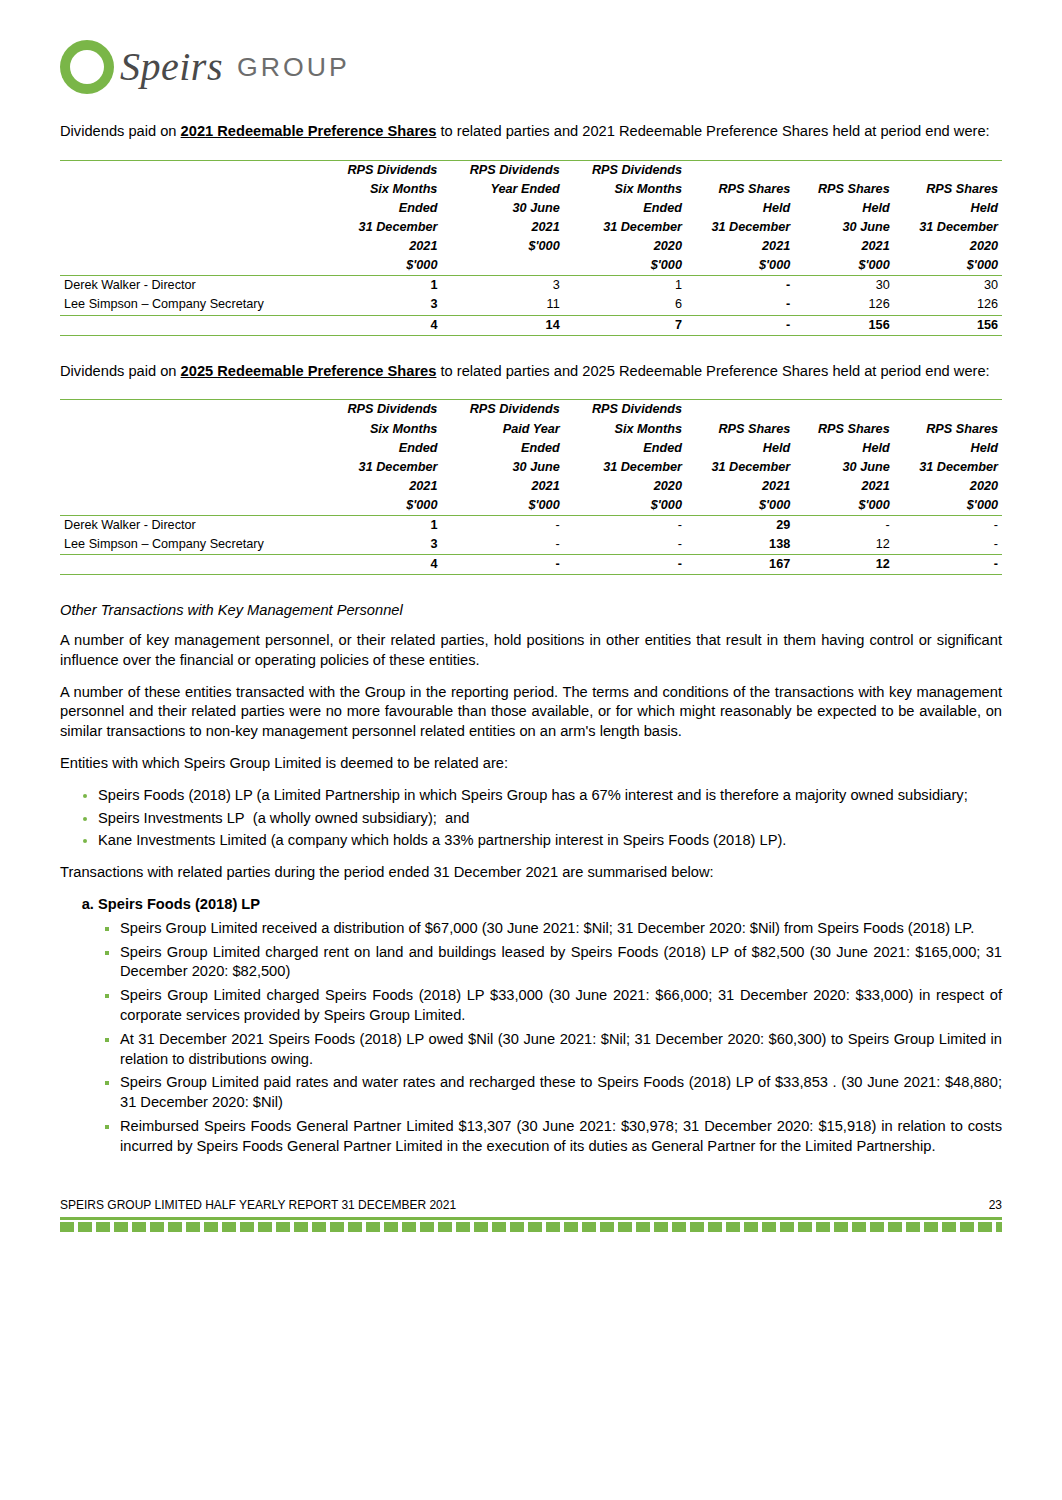Speirs GROUP
Dividends paid on 2021 Redeemable Preference Shares to related parties and 2021 Redeemable Preference Shares held at period end were:
| | RPS Dividends | RPS Dividends | RPS Dividends | | | |
| --- | --- | --- | --- | --- | --- | --- |
| | Six Months | Year Ended | Six Months | RPS Shares | RPS Shares | RPS Shares |
| | Ended | 30 June | Ended | Held | Held | Held |
| | 31 December | 2021 | 31 December | 31 December | 30 June | 31 December |
| | 2021 | $'000 | 2020 | 2021 | 2021 | 2020 |
| | $'000 | | $'000 | $'000 | $'000 | $'000 |
| Derek Walker - Director | 1 | 3 | 1 | - | 30 | 30 |
| Lee Simpson – Company Secretary | 3 | 11 | 6 | - | 126 | 126 |
| | 4 | 14 | 7 | - | 156 | 156 |
Dividends paid on 2025 Redeemable Preference Shares to related parties and 2025 Redeemable Preference Shares held at period end were:
| | RPS Dividends | RPS Dividends | RPS Dividends | | | |
| --- | --- | --- | --- | --- | --- | --- |
| | Six Months | Paid Year | Six Months | RPS Shares | RPS Shares | RPS Shares |
| | Ended | Ended | Ended | Held | Held | Held |
| | 31 December | 30 June | 31 December | 31 December | 30 June | 31 December |
| | 2021 | 2021 | 2020 | 2021 | 2021 | 2020 |
| | $'000 | $'000 | $'000 | $'000 | $'000 | $'000 |
| Derek Walker - Director | 1 | - | - | 29 | - | - |
| Lee Simpson – Company Secretary | 3 | - | - | 138 | 12 | - |
| | 4 | - | - | 167 | 12 | - |
Other Transactions with Key Management Personnel
A number of key management personnel, or their related parties, hold positions in other entities that result in them having control or significant influence over the financial or operating policies of these entities.
A number of these entities transacted with the Group in the reporting period. The terms and conditions of the transactions with key management personnel and their related parties were no more favourable than those available, or for which might reasonably be expected to be available, on similar transactions to non-key management personnel related entities on an arm's length basis.
Entities with which Speirs Group Limited is deemed to be related are:
Speirs Foods (2018) LP (a Limited Partnership in which Speirs Group has a 67% interest and is therefore a majority owned subsidiary;
Speirs Investments LP (a wholly owned subsidiary); and
Kane Investments Limited (a company which holds a 33% partnership interest in Speirs Foods (2018) LP).
Transactions with related parties during the period ended 31 December 2021 are summarised below:
Speirs Foods (2018) LP
Speirs Group Limited received a distribution of $67,000 (30 June 2021: $Nil; 31 December 2020: $Nil) from Speirs Foods (2018) LP.
Speirs Group Limited charged rent on land and buildings leased by Speirs Foods (2018) LP of $82,500 (30 June 2021: $165,000; 31 December 2020: $82,500)
Speirs Group Limited charged Speirs Foods (2018) LP $33,000 (30 June 2021: $66,000; 31 December 2020: $33,000) in respect of corporate services provided by Speirs Group Limited.
At 31 December 2021 Speirs Foods (2018) LP owed $Nil (30 June 2021: $Nil; 31 December 2020: $60,300) to Speirs Group Limited in relation to distributions owing.
Speirs Group Limited paid rates and water rates and recharged these to Speirs Foods (2018) LP of $33,853 . (30 June 2021: $48,880; 31 December 2020: $Nil)
Reimbursed Speirs Foods General Partner Limited $13,307 (30 June 2021: $30,978; 31 December 2020: $15,918) in relation to costs incurred by Speirs Foods General Partner Limited in the execution of its duties as General Partner for the Limited Partnership.
SPEIRS GROUP LIMITED HALF YEARLY REPORT 31 DECEMBER 2021 23